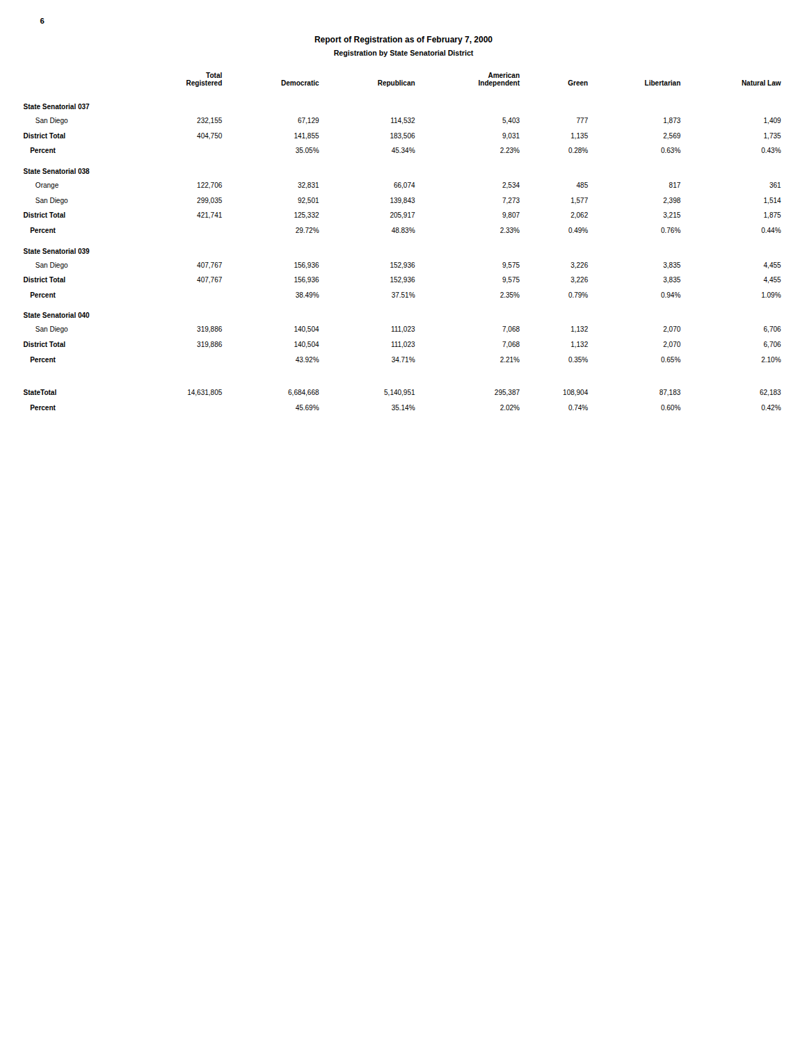6
Report of Registration as of February 7, 2000
Registration by State Senatorial District
| | Total Registered | Democratic | Republican | American Independent | Green | Libertarian | Natural Law |
| --- | --- | --- | --- | --- | --- | --- | --- |
| State Senatorial 037 |
| San Diego | 232,155 | 67,129 | 114,532 | 5,403 | 777 | 1,873 | 1,409 |
| District Total | 404,750 | 141,855 | 183,506 | 9,031 | 1,135 | 2,569 | 1,735 |
| Percent | | 35.05% | 45.34% | 2.23% | 0.28% | 0.63% | 0.43% |
| State Senatorial 038 |
| Orange | 122,706 | 32,831 | 66,074 | 2,534 | 485 | 817 | 361 |
| San Diego | 299,035 | 92,501 | 139,843 | 7,273 | 1,577 | 2,398 | 1,514 |
| District Total | 421,741 | 125,332 | 205,917 | 9,807 | 2,062 | 3,215 | 1,875 |
| Percent | | 29.72% | 48.83% | 2.33% | 0.49% | 0.76% | 0.44% |
| State Senatorial 039 |
| San Diego | 407,767 | 156,936 | 152,936 | 9,575 | 3,226 | 3,835 | 4,455 |
| District Total | 407,767 | 156,936 | 152,936 | 9,575 | 3,226 | 3,835 | 4,455 |
| Percent | | 38.49% | 37.51% | 2.35% | 0.79% | 0.94% | 1.09% |
| State Senatorial 040 |
| San Diego | 319,886 | 140,504 | 111,023 | 7,068 | 1,132 | 2,070 | 6,706 |
| District Total | 319,886 | 140,504 | 111,023 | 7,068 | 1,132 | 2,070 | 6,706 |
| Percent | | 43.92% | 34.71% | 2.21% | 0.35% | 0.65% | 2.10% |
| StateTotal | 14,631,805 | 6,684,668 | 5,140,951 | 295,387 | 108,904 | 87,183 | 62,183 |
| Percent | | 45.69% | 35.14% | 2.02% | 0.74% | 0.60% | 0.42% |